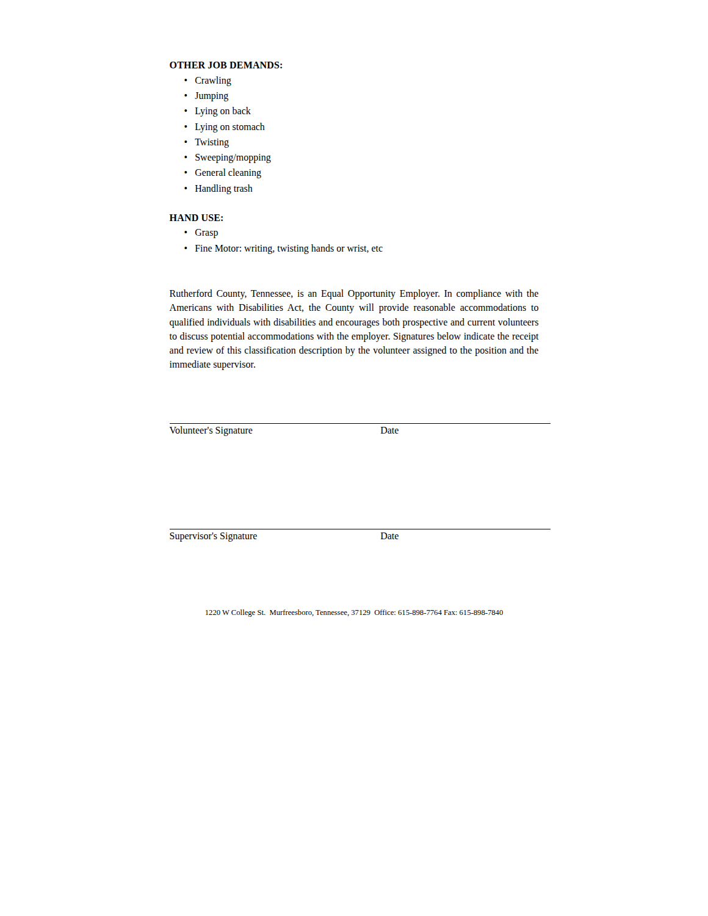OTHER JOB DEMANDS:
Crawling
Jumping
Lying on back
Lying on stomach
Twisting
Sweeping/mopping
General cleaning
Handling trash
HAND USE:
Grasp
Fine Motor: writing, twisting hands or wrist, etc
Rutherford County, Tennessee, is an Equal Opportunity Employer. In compliance with the Americans with Disabilities Act, the County will provide reasonable accommodations to qualified individuals with disabilities and encourages both prospective and current volunteers to discuss potential accommodations with the employer. Signatures below indicate the receipt and review of this classification description by the volunteer assigned to the position and the immediate supervisor.
| Volunteer's Signature | Date |
| Supervisor's Signature | Date |
1220 W College St. Murfreesboro, Tennessee, 37129 Office: 615-898-7764 Fax: 615-898-7840